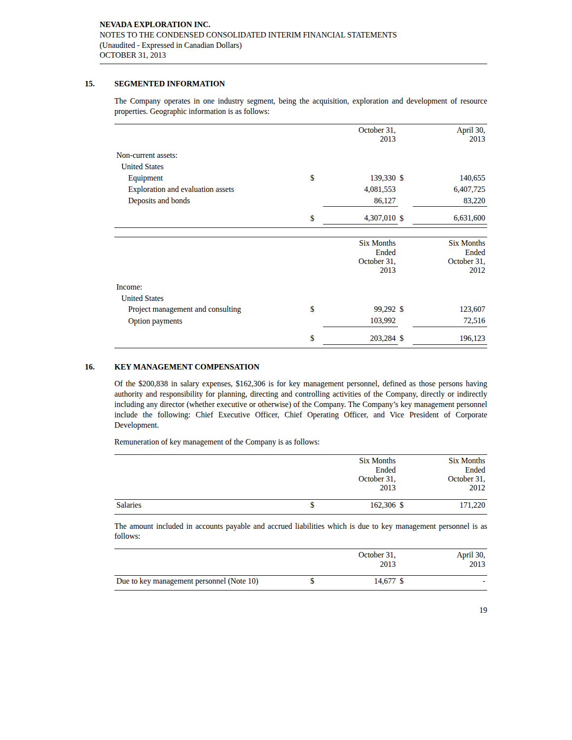Nevada Exploration Inc.
NOTES TO THE CONDENSED CONSOLIDATED INTERIM FINANCIAL STATEMENTS
(Unaudited - Expressed in Canadian Dollars)
OCTOBER 31, 2013
15.
Segmented Information
The Company operates in one industry segment, being the acquisition, exploration and development of resource properties. Geographic information is as follows:
| | | October 31, 2013 | | April 30, 2013 |
| Non-current assets: | | | | |
| United States | | | | |
| Equipment | $ | 139,330 | $ | 140,655 |
| Exploration and evaluation assets | | 4,081,553 | | 6,407,725 |
| Deposits and bonds | | 86,127 | | 83,220 |
| | $ | 4,307,010 | $ | 6,631,600 |
| | | Six Months Ended October 31, 2013 | | Six Months Ended October 31, 2012 |
| Income: | | | | |
| United States | | | | |
| Project management and consulting | $ | 99,292 | $ | 123,607 |
| Option payments | | 103,992 | | 72,516 |
| | $ | 203,284 | $ | 196,123 |
16.
Key Management Compensation
Of the $200,838 in salary expenses, $162,306 is for key management personnel, defined as those persons having authority and responsibility for planning, directing and controlling activities of the Company, directly or indirectly including any director (whether executive or otherwise) of the Company. The Company’s key management personnel include the following: Chief Executive Officer, Chief Operating Officer, and Vice President of Corporate Development.
Remuneration of key management of the Company is as follows:
| | | Six Months Ended October 31, 2013 | | Six Months Ended October 31, 2012 |
| Salaries | $ | 162,306 | $ | 171,220 |
The amount included in accounts payable and accrued liabilities which is due to key management personnel is as follows:
| | | October 31, 2013 | | April 30, 2013 |
| Due to key management personnel (Note 10) | $ | 14,677 | $ | - |
19